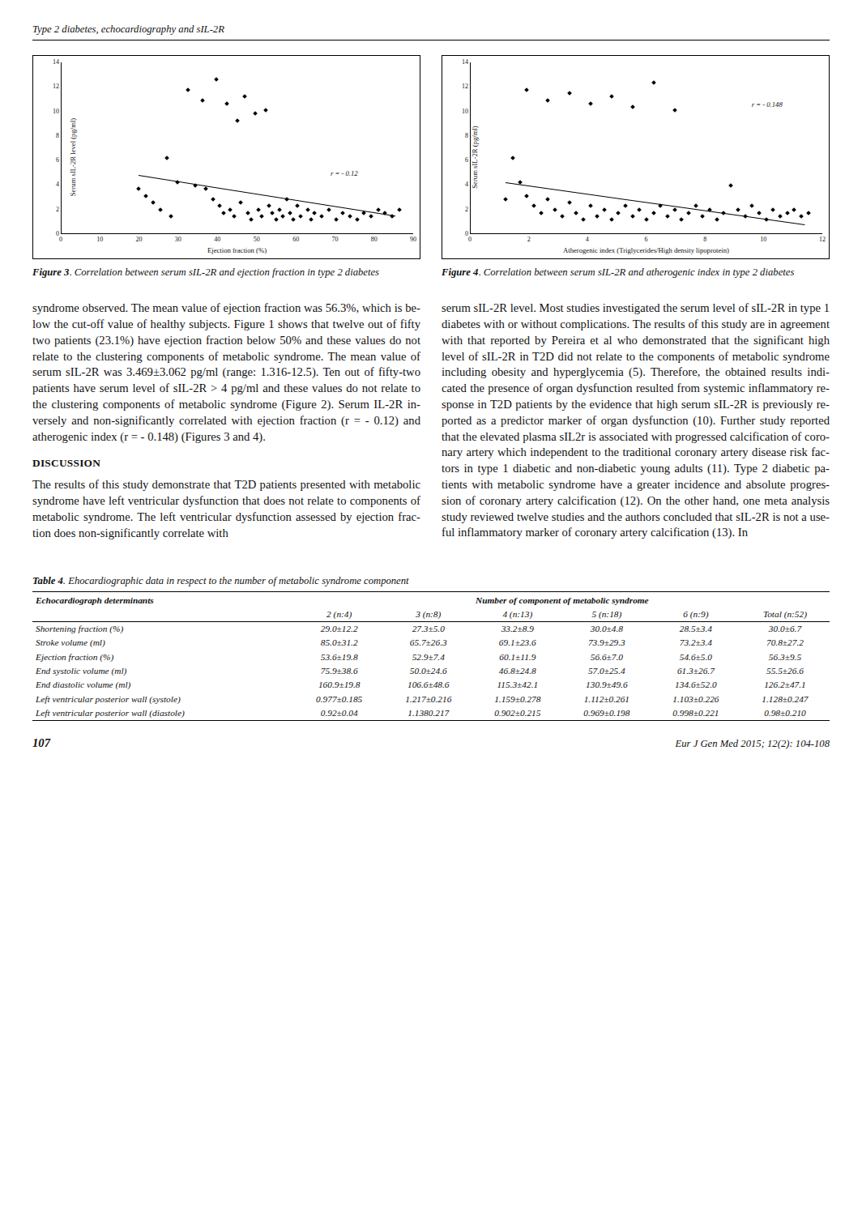Type 2 diabetes, echocardiography and sIL-2R
Serum sIL-2R level (pg/ml)
14 12 10 8 6 4 2 0
r = - 0.12
0 10 20 30 40 50 60 70 80 90
Ejection fraction (%)
Figure 3. Correlation between serum sIL-2R and ejection fraction in type 2 diabetes
Serum sIL-2R (pg/ml)
14 12 10 8 6 4 2 0
r = - 0.148
0 2 4 6 8 10 12
Atherogenic index (Triglycerides/High density lipoprotein)
Figure 4. Correlation between serum sIL-2R and atherogenic index in type 2 diabetes
syndrome observed. The mean value of ejection fraction was 56.3%, which is below the cut-off value of healthy subjects. Figure 1 shows that twelve out of fifty two patients (23.1%) have ejection fraction below 50% and these values do not relate to the clustering components of metabolic syndrome. The mean value of serum sIL-2R was 3.469±3.062 pg/ml (range: 1.316-12.5). Ten out of fifty-two patients have serum level of sIL-2R > 4 pg/ml and these values do not relate to the clustering components of metabolic syndrome (Figure 2). Serum IL-2R inversely and non-significantly correlated with ejection fraction (r = - 0.12) and atherogenic index (r = - 0.148) (Figures 3 and 4).
DISCUSSION
The results of this study demonstrate that T2D patients presented with metabolic syndrome have left ventricular dysfunction that does not relate to components of metabolic syndrome. The left ventricular dysfunction assessed by ejection fraction does non-significantly correlate with
serum sIL-2R level. Most studies investigated the serum level of sIL-2R in type 1 diabetes with or without complications. The results of this study are in agreement with that reported by Pereira et al who demonstrated that the significant high level of sIL-2R in T2D did not relate to the components of metabolic syndrome including obesity and hyperglycemia (5). Therefore, the obtained results indicated the presence of organ dysfunction resulted from systemic inflammatory response in T2D patients by the evidence that high serum sIL-2R is previously reported as a predictor marker of organ dysfunction (10). Further study reported that the elevated plasma sIL2r is associated with progressed calcification of coronary artery which independent to the traditional coronary artery disease risk factors in type 1 diabetic and non-diabetic young adults (11). Type 2 diabetic patients with metabolic syndrome have a greater incidence and absolute progression of coronary artery calcification (12). On the other hand, one meta analysis study reviewed twelve studies and the authors concluded that sIL-2R is not a useful inflammatory marker of coronary artery calcification (13). In
Table 4 . Ehocardiographic data in respect to the number of metabolic syndrome component
| Echocardiograph determinants | Number of component of metabolic syndrome |
| --- | --- |
| | 2 (n:4) | 3 (n:8) | 4 (n:13) | 5 (n:18) | 6 (n:9) | Total (n:52) |
| Shortening fraction (%) | 29.0±12.2 | 27.3±5.0 | 33.2±8.9 | 30.0±4.8 | 28.5±3.4 | 30.0±6.7 |
| Stroke volume (ml) | 85.0±31.2 | 65.7±26.3 | 69.1±23.6 | 73.9±29.3 | 73.2±3.4 | 70.8±27.2 |
| Ejection fraction (%) | 53.6±19.8 | 52.9±7.4 | 60.1±11.9 | 56.6±7.0 | 54.6±5.0 | 56.3±9.5 |
| End systolic volume (ml) | 75.9±38.6 | 50.0±24.6 | 46.8±24.8 | 57.0±25.4 | 61.3±26.7 | 55.5±26.6 |
| End diastolic volume (ml) | 160.9±19.8 | 106.6±48.6 | 115.3±42.1 | 130.9±49.6 | 134.6±52.0 | 126.2±47.1 |
| Left ventricular posterior wall (systole) | 0.977±0.185 | 1.217±0.216 | 1.159±0.278 | 1.112±0.261 | 1.103±0.226 | 1.128±0.247 |
| Left ventricular posterior wall (diastole) | 0.92±0.04 | 1.1380.217 | 0.902±0.215 | 0.969±0.198 | 0.998±0.221 | 0.98±0.210 |
107 Eur J Gen Med 2015; 12(2): 104-108